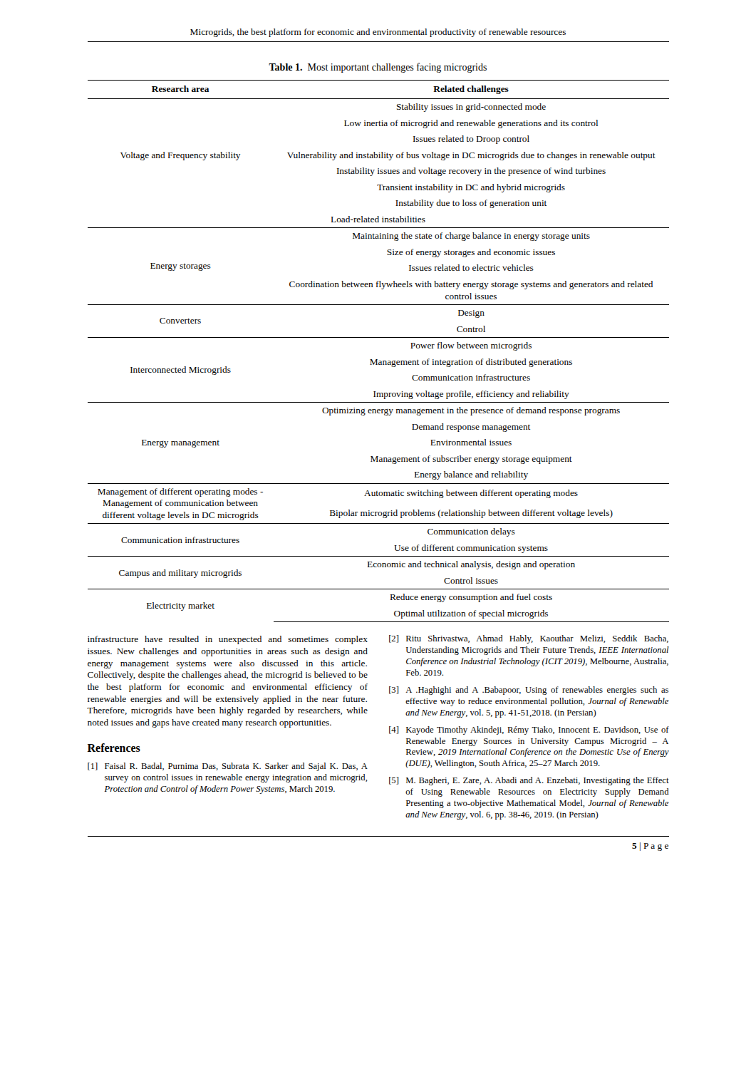Microgrids, the best platform for economic and environmental productivity of renewable resources
Table 1. Most important challenges facing microgrids
| Research area | Related challenges |
| --- | --- |
| Voltage and Frequency stability | Stability issues in grid-connected mode |
| Low inertia of microgrid and renewable generations and its control |
| Issues related to Droop control |
| Vulnerability and instability of bus voltage in DC microgrids due to changes in renewable output |
| Instability issues and voltage recovery in the presence of wind turbines |
| Transient instability in DC and hybrid microgrids |
| Instability due to loss of generation unit |
| Load-related instabilities |
| Energy storages | Maintaining the state of charge balance in energy storage units |
| Size of energy storages and economic issues |
| Issues related to electric vehicles |
| Coordination between flywheels with battery energy storage systems and generators and related control issues |
| Converters | Design |
| Control |
| Interconnected Microgrids | Power flow between microgrids |
| Management of integration of distributed generations |
| Communication infrastructures |
| Improving voltage profile, efficiency and reliability |
| Energy management | Optimizing energy management in the presence of demand response programs |
| Demand response management |
| Environmental issues |
| Management of subscriber energy storage equipment |
| Energy balance and reliability |
| Management of different operating modes - Management of communication between different voltage levels in DC microgrids | Automatic switching between different operating modes |
| Bipolar microgrid problems (relationship between different voltage levels) |
| Communication infrastructures | Communication delays |
| Use of different communication systems |
| Campus and military microgrids | Economic and technical analysis, design and operation |
| Control issues |
| Electricity market | Reduce energy consumption and fuel costs |
| Optimal utilization of special microgrids |
infrastructure have resulted in unexpected and sometimes complex issues. New challenges and opportunities in areas such as design and energy management systems were also discussed in this article. Collectively, despite the challenges ahead, the microgrid is believed to be the best platform for economic and environmental efficiency of renewable energies and will be extensively applied in the near future. Therefore, microgrids have been highly regarded by researchers, while noted issues and gaps have created many research opportunities.
References
[1] Faisal R. Badal, Purnima Das, Subrata K. Sarker and Sajal K. Das, A survey on control issues in renewable energy integration and microgrid, Protection and Control of Modern Power Systems, March 2019.
[2] Ritu Shrivastwa, Ahmad Hably, Kaouthar Melizi, Seddik Bacha, Understanding Microgrids and Their Future Trends, IEEE International Conference on Industrial Technology (ICIT 2019), Melbourne, Australia, Feb. 2019.
[3] A .Haghighi and A .Babapoor, Using of renewables energies such as effective way to reduce environmental pollution, Journal of Renewable and New Energy, vol. 5, pp. 41-51,2018. (in Persian)
[4] Kayode Timothy Akindeji, Rémy Tiako, Innocent E. Davidson, Use of Renewable Energy Sources in University Campus Microgrid – A Review, 2019 International Conference on the Domestic Use of Energy (DUE), Wellington, South Africa, 25–27 March 2019.
[5] M. Bagheri, E. Zare, A. Abadi and A. Enzebati, Investigating the Effect of Using Renewable Resources on Electricity Supply Demand Presenting a two-objective Mathematical Model, Journal of Renewable and New Energy, vol. 6, pp. 38-46, 2019. (in Persian)
5 | P a g e